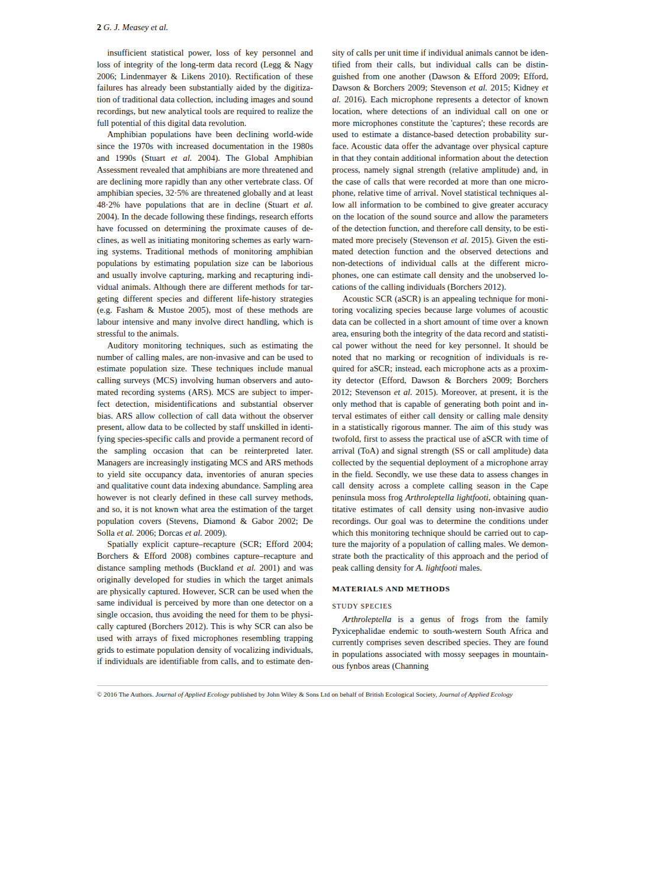2 G. J. Measey et al.
insufficient statistical power, loss of key personnel and loss of integrity of the long-term data record (Legg & Nagy 2006; Lindenmayer & Likens 2010). Rectification of these failures has already been substantially aided by the digitization of traditional data collection, including images and sound recordings, but new analytical tools are required to realize the full potential of this digital data revolution.
Amphibian populations have been declining world-wide since the 1970s with increased documentation in the 1980s and 1990s (Stuart et al. 2004). The Global Amphibian Assessment revealed that amphibians are more threatened and are declining more rapidly than any other vertebrate class. Of amphibian species, 32·5% are threatened globally and at least 48·2% have populations that are in decline (Stuart et al. 2004). In the decade following these findings, research efforts have focussed on determining the proximate causes of declines, as well as initiating monitoring schemes as early warning systems. Traditional methods of monitoring amphibian populations by estimating population size can be laborious and usually involve capturing, marking and recapturing individual animals. Although there are different methods for targeting different species and different life-history strategies (e.g. Fasham & Mustoe 2005), most of these methods are labour intensive and many involve direct handling, which is stressful to the animals.
Auditory monitoring techniques, such as estimating the number of calling males, are non-invasive and can be used to estimate population size. These techniques include manual calling surveys (MCS) involving human observers and automated recording systems (ARS). MCS are subject to imperfect detection, misidentifications and substantial observer bias. ARS allow collection of call data without the observer present, allow data to be collected by staff unskilled in identifying species-specific calls and provide a permanent record of the sampling occasion that can be reinterpreted later. Managers are increasingly instigating MCS and ARS methods to yield site occupancy data, inventories of anuran species and qualitative count data indexing abundance. Sampling area however is not clearly defined in these call survey methods, and so, it is not known what area the estimation of the target population covers (Stevens, Diamond & Gabor 2002; De Solla et al. 2006; Dorcas et al. 2009).
Spatially explicit capture–recapture (SCR; Efford 2004; Borchers & Efford 2008) combines capture–recapture and distance sampling methods (Buckland et al. 2001) and was originally developed for studies in which the target animals are physically captured. However, SCR can be used when the same individual is perceived by more than one detector on a single occasion, thus avoiding the need for them to be physically captured (Borchers 2012). This is why SCR can also be used with arrays of fixed microphones resembling trapping grids to estimate population density of vocalizing individuals, if individuals are identifiable from calls, and to estimate density of calls per unit time if individual animals cannot be identified from their calls, but individual calls can be distinguished from one another (Dawson & Efford 2009; Efford, Dawson & Borchers 2009; Stevenson et al. 2015; Kidney et al. 2016). Each microphone represents a detector of known location, where detections of an individual call on one or more microphones constitute the 'captures'; these records are used to estimate a distance-based detection probability surface. Acoustic data offer the advantage over physical capture in that they contain additional information about the detection process, namely signal strength (relative amplitude) and, in the case of calls that were recorded at more than one microphone, relative time of arrival. Novel statistical techniques allow all information to be combined to give greater accuracy on the location of the sound source and allow the parameters of the detection function, and therefore call density, to be estimated more precisely (Stevenson et al. 2015). Given the estimated detection function and the observed detections and non-detections of individual calls at the different microphones, one can estimate call density and the unobserved locations of the calling individuals (Borchers 2012).
Acoustic SCR (aSCR) is an appealing technique for monitoring vocalizing species because large volumes of acoustic data can be collected in a short amount of time over a known area, ensuring both the integrity of the data record and statistical power without the need for key personnel. It should be noted that no marking or recognition of individuals is required for aSCR; instead, each microphone acts as a proximity detector (Efford, Dawson & Borchers 2009; Borchers 2012; Stevenson et al. 2015). Moreover, at present, it is the only method that is capable of generating both point and interval estimates of either call density or calling male density in a statistically rigorous manner. The aim of this study was twofold, first to assess the practical use of aSCR with time of arrival (ToA) and signal strength (SS or call amplitude) data collected by the sequential deployment of a microphone array in the field. Secondly, we use these data to assess changes in call density across a complete calling season in the Cape peninsula moss frog Arthroleptella lightfooti, obtaining quantitative estimates of call density using non-invasive audio recordings. Our goal was to determine the conditions under which this monitoring technique should be carried out to capture the majority of a population of calling males. We demonstrate both the practicality of this approach and the period of peak calling density for A. lightfooti males.
Materials and methods
Study species
Arthroleptella is a genus of frogs from the family Pyxicephalidae endemic to south-western South Africa and currently comprises seven described species. They are found in populations associated with mossy seepages in mountainous fynbos areas (Channing
© 2016 The Authors. Journal of Applied Ecology published by John Wiley & Sons Ltd on behalf of British Ecological Society, Journal of Applied Ecology